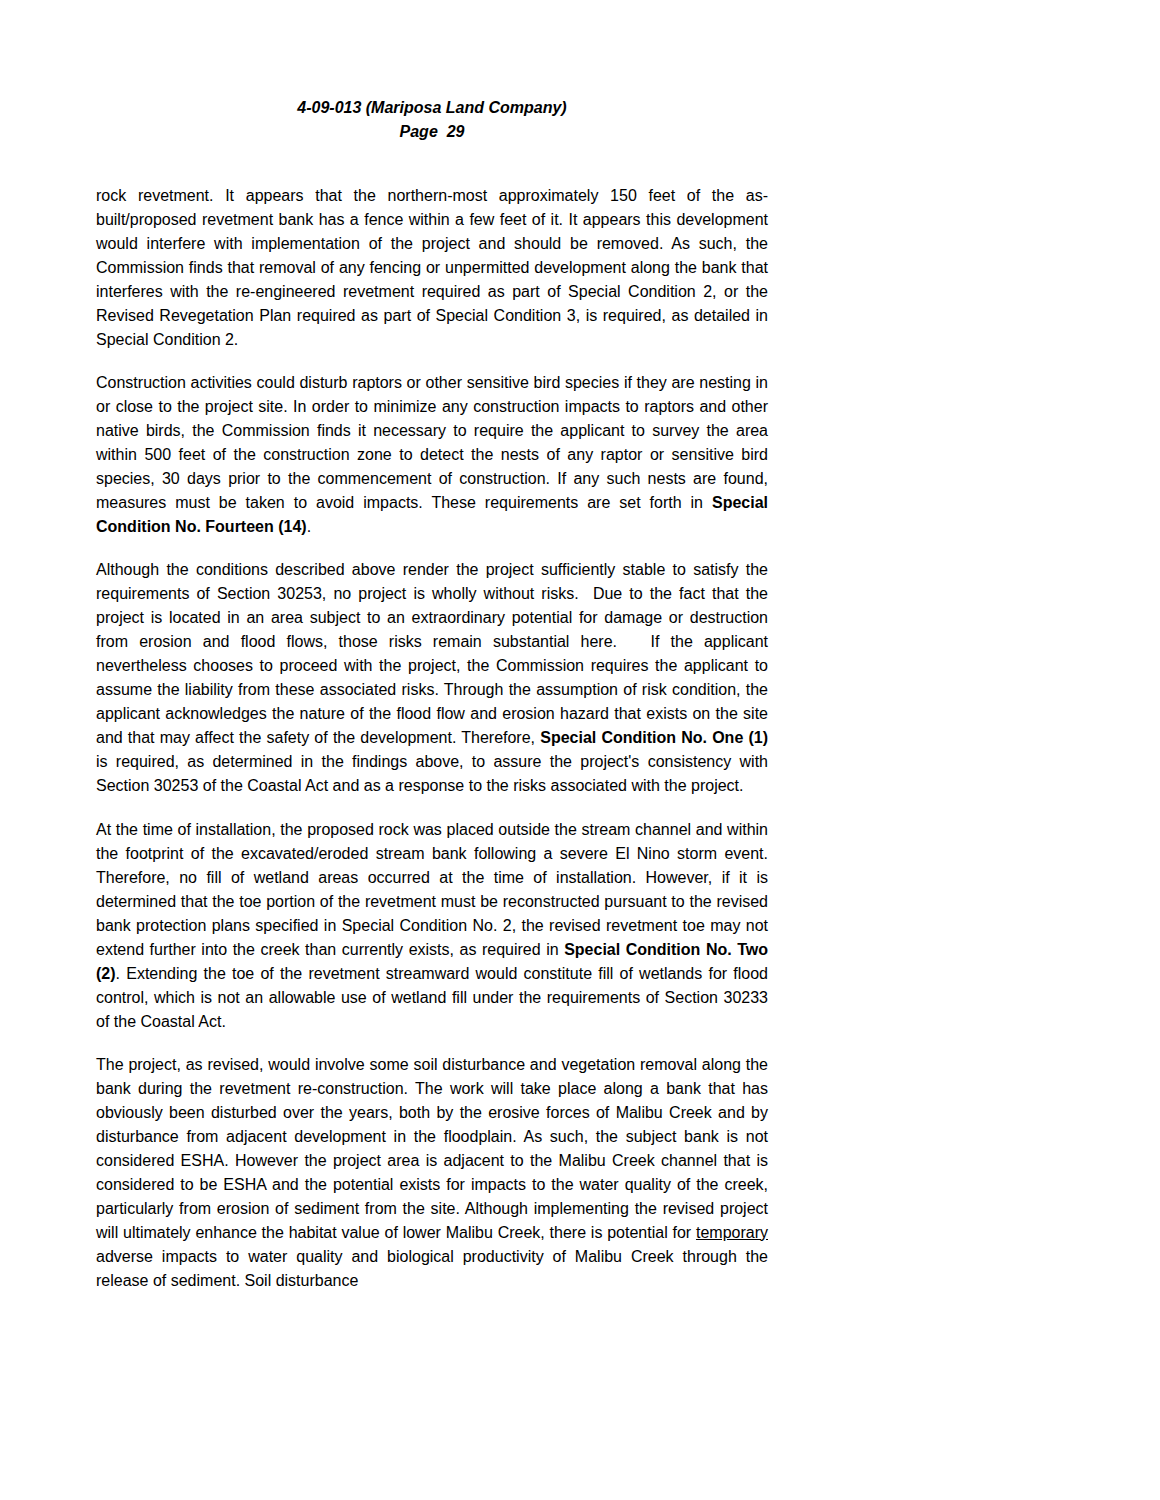4-09-013 (Mariposa Land Company) Page 29
rock revetment. It appears that the northern-most approximately 150 feet of the as-built/proposed revetment bank has a fence within a few feet of it. It appears this development would interfere with implementation of the project and should be removed. As such, the Commission finds that removal of any fencing or unpermitted development along the bank that interferes with the re-engineered revetment required as part of Special Condition 2, or the Revised Revegetation Plan required as part of Special Condition 3, is required, as detailed in Special Condition 2.
Construction activities could disturb raptors or other sensitive bird species if they are nesting in or close to the project site. In order to minimize any construction impacts to raptors and other native birds, the Commission finds it necessary to require the applicant to survey the area within 500 feet of the construction zone to detect the nests of any raptor or sensitive bird species, 30 days prior to the commencement of construction. If any such nests are found, measures must be taken to avoid impacts. These requirements are set forth in Special Condition No. Fourteen (14).
Although the conditions described above render the project sufficiently stable to satisfy the requirements of Section 30253, no project is wholly without risks. Due to the fact that the project is located in an area subject to an extraordinary potential for damage or destruction from erosion and flood flows, those risks remain substantial here. If the applicant nevertheless chooses to proceed with the project, the Commission requires the applicant to assume the liability from these associated risks. Through the assumption of risk condition, the applicant acknowledges the nature of the flood flow and erosion hazard that exists on the site and that may affect the safety of the development. Therefore, Special Condition No. One (1) is required, as determined in the findings above, to assure the project's consistency with Section 30253 of the Coastal Act and as a response to the risks associated with the project.
At the time of installation, the proposed rock was placed outside the stream channel and within the footprint of the excavated/eroded stream bank following a severe El Nino storm event. Therefore, no fill of wetland areas occurred at the time of installation. However, if it is determined that the toe portion of the revetment must be reconstructed pursuant to the revised bank protection plans specified in Special Condition No. 2, the revised revetment toe may not extend further into the creek than currently exists, as required in Special Condition No. Two (2). Extending the toe of the revetment streamward would constitute fill of wetlands for flood control, which is not an allowable use of wetland fill under the requirements of Section 30233 of the Coastal Act.
The project, as revised, would involve some soil disturbance and vegetation removal along the bank during the revetment re-construction. The work will take place along a bank that has obviously been disturbed over the years, both by the erosive forces of Malibu Creek and by disturbance from adjacent development in the floodplain. As such, the subject bank is not considered ESHA. However the project area is adjacent to the Malibu Creek channel that is considered to be ESHA and the potential exists for impacts to the water quality of the creek, particularly from erosion of sediment from the site. Although implementing the revised project will ultimately enhance the habitat value of lower Malibu Creek, there is potential for temporary adverse impacts to water quality and biological productivity of Malibu Creek through the release of sediment. Soil disturbance